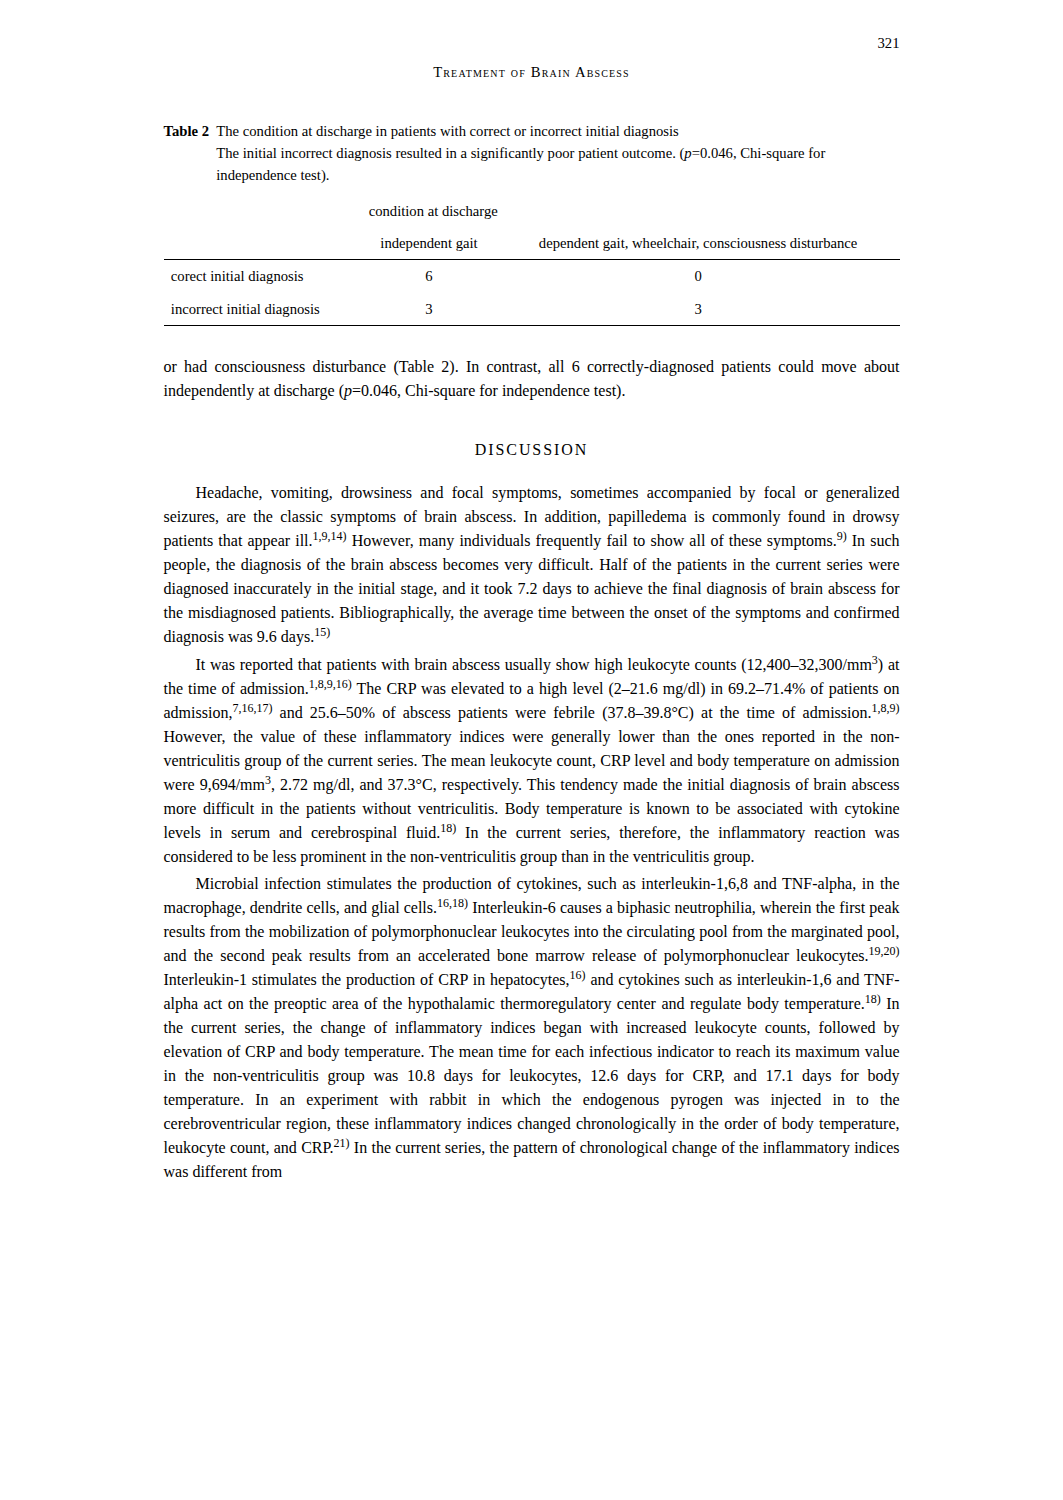321
Treatment of Brain Abscess
Table 2 The condition at discharge in patients with correct or incorrect initial diagnosis The initial incorrect diagnosis resulted in a significantly poor patient outcome. (p=0.046, Chi-square for independence test).
| | condition at discharge |
| --- | --- |
| | independent gait | dependent gait, wheelchair, consciousness disturbance |
| corect initial diagnosis | 6 | 0 |
| incorrect initial diagnosis | 3 | 3 |
or had consciousness disturbance (Table 2). In contrast, all 6 correctly-diagnosed patients could move about independently at discharge (p=0.046, Chi-square for independence test).
DISCUSSION
Headache, vomiting, drowsiness and focal symptoms, sometimes accompanied by focal or generalized seizures, are the classic symptoms of brain abscess. In addition, papilledema is commonly found in drowsy patients that appear ill.1,9,14) However, many individuals frequently fail to show all of these symptoms.9) In such people, the diagnosis of the brain abscess becomes very difficult. Half of the patients in the current series were diagnosed inaccurately in the initial stage, and it took 7.2 days to achieve the final diagnosis of brain abscess for the misdiagnosed patients. Bibliographically, the average time between the onset of the symptoms and confirmed diagnosis was 9.6 days.15)
It was reported that patients with brain abscess usually show high leukocyte counts (12,400–32,300/mm3) at the time of admission.1,8,9,16) The CRP was elevated to a high level (2–21.6 mg/dl) in 69.2–71.4% of patients on admission,7,16,17) and 25.6–50% of abscess patients were febrile (37.8–39.8°C) at the time of admission.1,8,9) However, the value of these inflammatory indices were generally lower than the ones reported in the non-ventriculitis group of the current series. The mean leukocyte count, CRP level and body temperature on admission were 9,694/mm3, 2.72 mg/dl, and 37.3°C, respectively. This tendency made the initial diagnosis of brain abscess more difficult in the patients without ventriculitis. Body temperature is known to be associated with cytokine levels in serum and cerebrospinal fluid.18) In the current series, therefore, the inflammatory reaction was considered to be less prominent in the non-ventriculitis group than in the ventriculitis group.
Microbial infection stimulates the production of cytokines, such as interleukin-1,6,8 and TNF-alpha, in the macrophage, dendrite cells, and glial cells.16,18) Interleukin-6 causes a biphasic neutrophilia, wherein the first peak results from the mobilization of polymorphonuclear leukocytes into the circulating pool from the marginated pool, and the second peak results from an accelerated bone marrow release of polymorphonuclear leukocytes.19,20) Interleukin-1 stimulates the production of CRP in hepatocytes,16) and cytokines such as interleukin-1,6 and TNF-alpha act on the preoptic area of the hypothalamic thermoregulatory center and regulate body temperature.18) In the current series, the change of inflammatory indices began with increased leukocyte counts, followed by elevation of CRP and body temperature. The mean time for each infectious indicator to reach its maximum value in the non-ventriculitis group was 10.8 days for leukocytes, 12.6 days for CRP, and 17.1 days for body temperature. In an experiment with rabbit in which the endogenous pyrogen was injected in to the cerebroventricular region, these inflammatory indices changed chronologically in the order of body temperature, leukocyte count, and CRP.21) In the current series, the pattern of chronological change of the inflammatory indices was different from